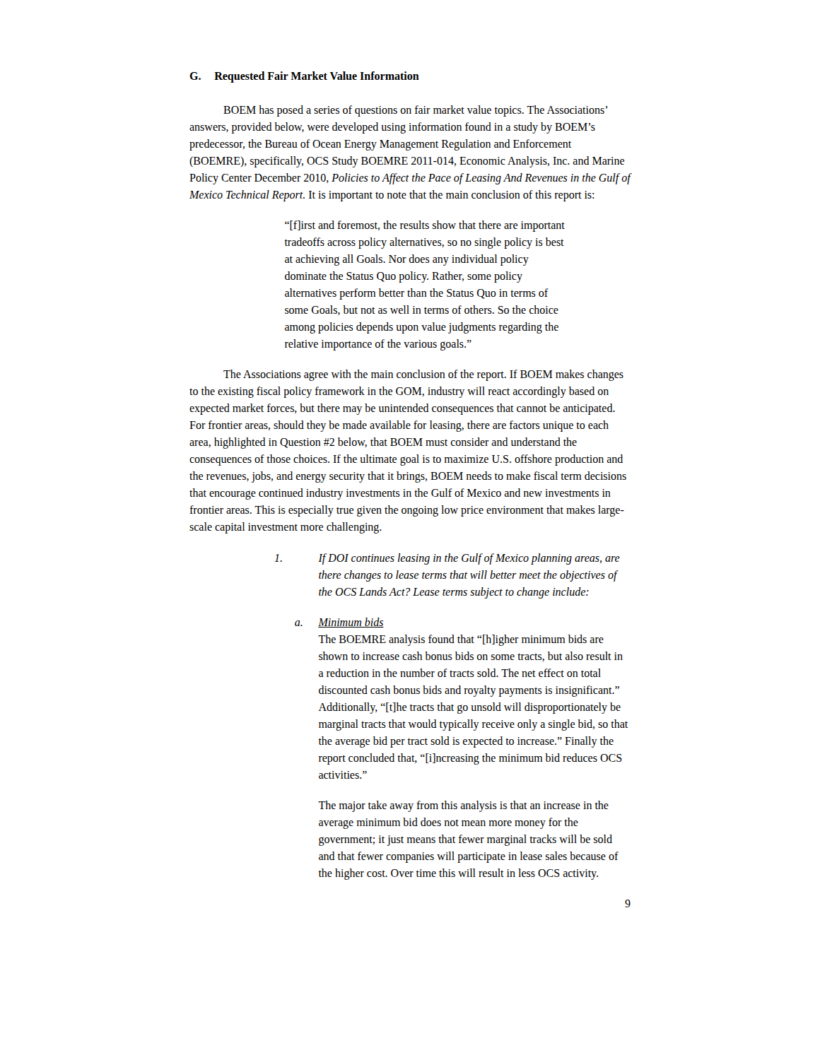G. Requested Fair Market Value Information
BOEM has posed a series of questions on fair market value topics. The Associations’ answers, provided below, were developed using information found in a study by BOEM’s predecessor, the Bureau of Ocean Energy Management Regulation and Enforcement (BOEMRE), specifically, OCS Study BOEMRE 2011-014, Economic Analysis, Inc. and Marine Policy Center December 2010, Policies to Affect the Pace of Leasing And Revenues in the Gulf of Mexico Technical Report. It is important to note that the main conclusion of this report is:
“[f]irst and foremost, the results show that there are important tradeoffs across policy alternatives, so no single policy is best at achieving all Goals. Nor does any individual policy dominate the Status Quo policy. Rather, some policy alternatives perform better than the Status Quo in terms of some Goals, but not as well in terms of others. So the choice among policies depends upon value judgments regarding the relative importance of the various goals.”
The Associations agree with the main conclusion of the report. If BOEM makes changes to the existing fiscal policy framework in the GOM, industry will react accordingly based on expected market forces, but there may be unintended consequences that cannot be anticipated. For frontier areas, should they be made available for leasing, there are factors unique to each area, highlighted in Question #2 below, that BOEM must consider and understand the consequences of those choices. If the ultimate goal is to maximize U.S. offshore production and the revenues, jobs, and energy security that it brings, BOEM needs to make fiscal term decisions that encourage continued industry investments in the Gulf of Mexico and new investments in frontier areas. This is especially true given the ongoing low price environment that makes large-scale capital investment more challenging.
1. If DOI continues leasing in the Gulf of Mexico planning areas, are there changes to lease terms that will better meet the objectives of the OCS Lands Act? Lease terms subject to change include:
a. Minimum bids
The BOEMRE analysis found that “[h]igher minimum bids are shown to increase cash bonus bids on some tracts, but also result in a reduction in the number of tracts sold. The net effect on total discounted cash bonus bids and royalty payments is insignificant.” Additionally, “[t]he tracts that go unsold will disproportionately be marginal tracts that would typically receive only a single bid, so that the average bid per tract sold is expected to increase.” Finally the report concluded that, “[i]ncreasing the minimum bid reduces OCS activities.”
The major take away from this analysis is that an increase in the average minimum bid does not mean more money for the government; it just means that fewer marginal tracks will be sold and that fewer companies will participate in lease sales because of the higher cost. Over time this will result in less OCS activity.
9